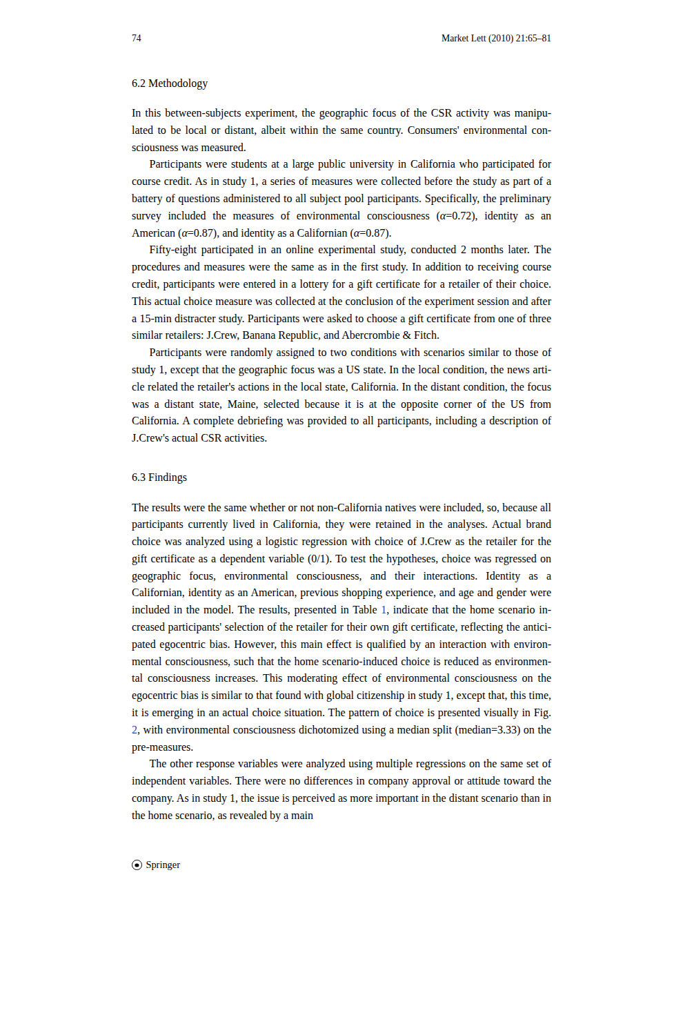74 Market Lett (2010) 21:65–81
6.2 Methodology
In this between-subjects experiment, the geographic focus of the CSR activity was manipulated to be local or distant, albeit within the same country. Consumers' environmental consciousness was measured.
Participants were students at a large public university in California who participated for course credit. As in study 1, a series of measures were collected before the study as part of a battery of questions administered to all subject pool participants. Specifically, the preliminary survey included the measures of environmental consciousness (α=0.72), identity as an American (α=0.87), and identity as a Californian (α=0.87).
Fifty-eight participated in an online experimental study, conducted 2 months later. The procedures and measures were the same as in the first study. In addition to receiving course credit, participants were entered in a lottery for a gift certificate for a retailer of their choice. This actual choice measure was collected at the conclusion of the experiment session and after a 15-min distracter study. Participants were asked to choose a gift certificate from one of three similar retailers: J.Crew, Banana Republic, and Abercrombie & Fitch.
Participants were randomly assigned to two conditions with scenarios similar to those of study 1, except that the geographic focus was a US state. In the local condition, the news article related the retailer's actions in the local state, California. In the distant condition, the focus was a distant state, Maine, selected because it is at the opposite corner of the US from California. A complete debriefing was provided to all participants, including a description of J.Crew's actual CSR activities.
6.3 Findings
The results were the same whether or not non-California natives were included, so, because all participants currently lived in California, they were retained in the analyses. Actual brand choice was analyzed using a logistic regression with choice of J.Crew as the retailer for the gift certificate as a dependent variable (0/1). To test the hypotheses, choice was regressed on geographic focus, environmental consciousness, and their interactions. Identity as a Californian, identity as an American, previous shopping experience, and age and gender were included in the model. The results, presented in Table 1, indicate that the home scenario increased participants' selection of the retailer for their own gift certificate, reflecting the anticipated egocentric bias. However, this main effect is qualified by an interaction with environmental consciousness, such that the home scenario-induced choice is reduced as environmental consciousness increases. This moderating effect of environmental consciousness on the egocentric bias is similar to that found with global citizenship in study 1, except that, this time, it is emerging in an actual choice situation. The pattern of choice is presented visually in Fig. 2, with environmental consciousness dichotomized using a median split (median=3.33) on the pre-measures.
The other response variables were analyzed using multiple regressions on the same set of independent variables. There were no differences in company approval or attitude toward the company. As in study 1, the issue is perceived as more important in the distant scenario than in the home scenario, as revealed by a main
Springer